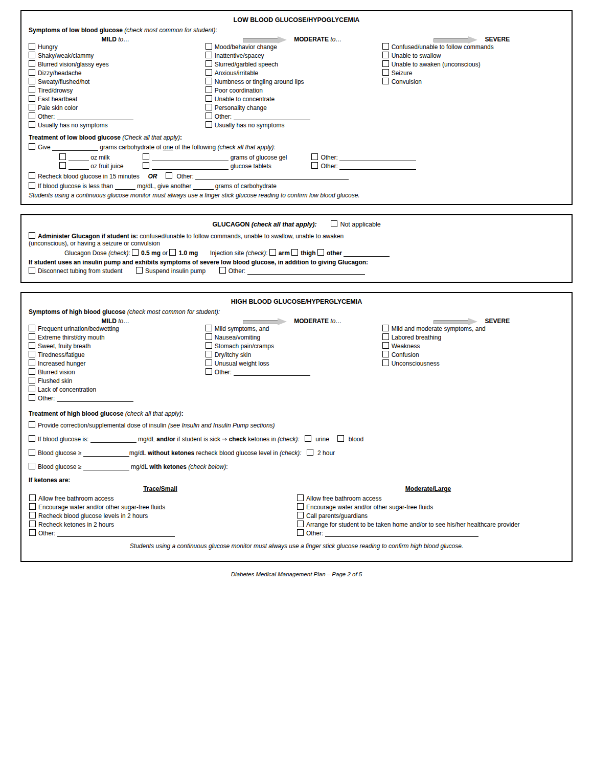LOW BLOOD GLUCOSE/HYPOGLYCEMIA
Symptoms of low blood glucose (check most common for student):
| MILD to… | MODERATE to… | SEVERE |
| Hungry Shaky/weak/clammy Blurred vision/glassy eyes Dizzy/headache Sweaty/flushed/hot Tired/drowsy Fast heartbeat Pale skin color Other: Usually has no symptoms | Mood/behavior change Inattentive/spacey Slurred/garbled speech Anxious/irritable Numbness or tingling around lips Poor coordination Unable to concentrate Personality change Other: Usually has no symptoms | Confused/unable to follow commands Unable to swallow Unable to awaken (unconscious) Seizure Convulsion |
Treatment of low blood glucose (Check all that apply):
Give grams carbohydrate of one of the following (check all that apply):
| oz milk | grams of glucose gel | Other: |
| oz fruit juice | glucose tablets | Other: |
Recheck blood glucose in 15 minutes OR Other:
If blood glucose is less than mg/dL, give another grams of carbohydrate
Students using a continuous glucose monitor must always use a finger stick glucose reading to confirm low blood glucose.
GLUCAGON (check all that apply): Not applicable
Administer Glucagon if student is: confused/unable to follow commands, unable to swallow, unable to awaken
(unconscious), or having a seizure or convulsion
Glucagon Dose (check): 0.5 mg or 1.0 mg Injection site (check): arm thigh other
If student uses an insulin pump and exhibits symptoms of severe low blood glucose, in addition to giving Glucagon:
Disconnect tubing from student Suspend insulin pump Other:
HIGH BLOOD GLUCOSE/HYPERGLYCEMIA
Symptoms of high blood glucose (check most common for student):
| MILD to… | MODERATE to… | SEVERE |
| Frequent urination/bedwetting Extreme thirst/dry mouth Sweet, fruity breath Tiredness/fatigue Increased hunger Blurred vision Flushed skin Lack of concentration Other: | Mild symptoms, and Nausea/vomiting Stomach pain/cramps Dry/itchy skin Unusual weight loss Other: | Mild and moderate symptoms, and Labored breathing Weakness Confusion Unconsciousness |
Treatment of high blood glucose (check all that apply):
Provide correction/supplemental dose of insulin (see Insulin and Insulin Pump sections)
If blood glucose is: mg/dL and/or if student is sick ⇒ check ketones in (check): urine blood
Blood glucose ≥ mg/dL without ketones recheck blood glucose level in (check): 2 hour
Blood glucose ≥ mg/dL with ketones (check below):
If ketones are:
| Trace/Small | Moderate/Large |
| Allow free bathroom access Encourage water and/or other sugar-free fluids Recheck blood glucose levels in 2 hours Recheck ketones in 2 hours Other: | Allow free bathroom access Encourage water and/or other sugar-free fluids Call parents/guardians Arrange for student to be taken home and/or to see his/her healthcare provider Other: |
Students using a continuous glucose monitor must always use a finger stick glucose reading to confirm high blood glucose.
Diabetes Medical Management Plan – Page 2 of 5